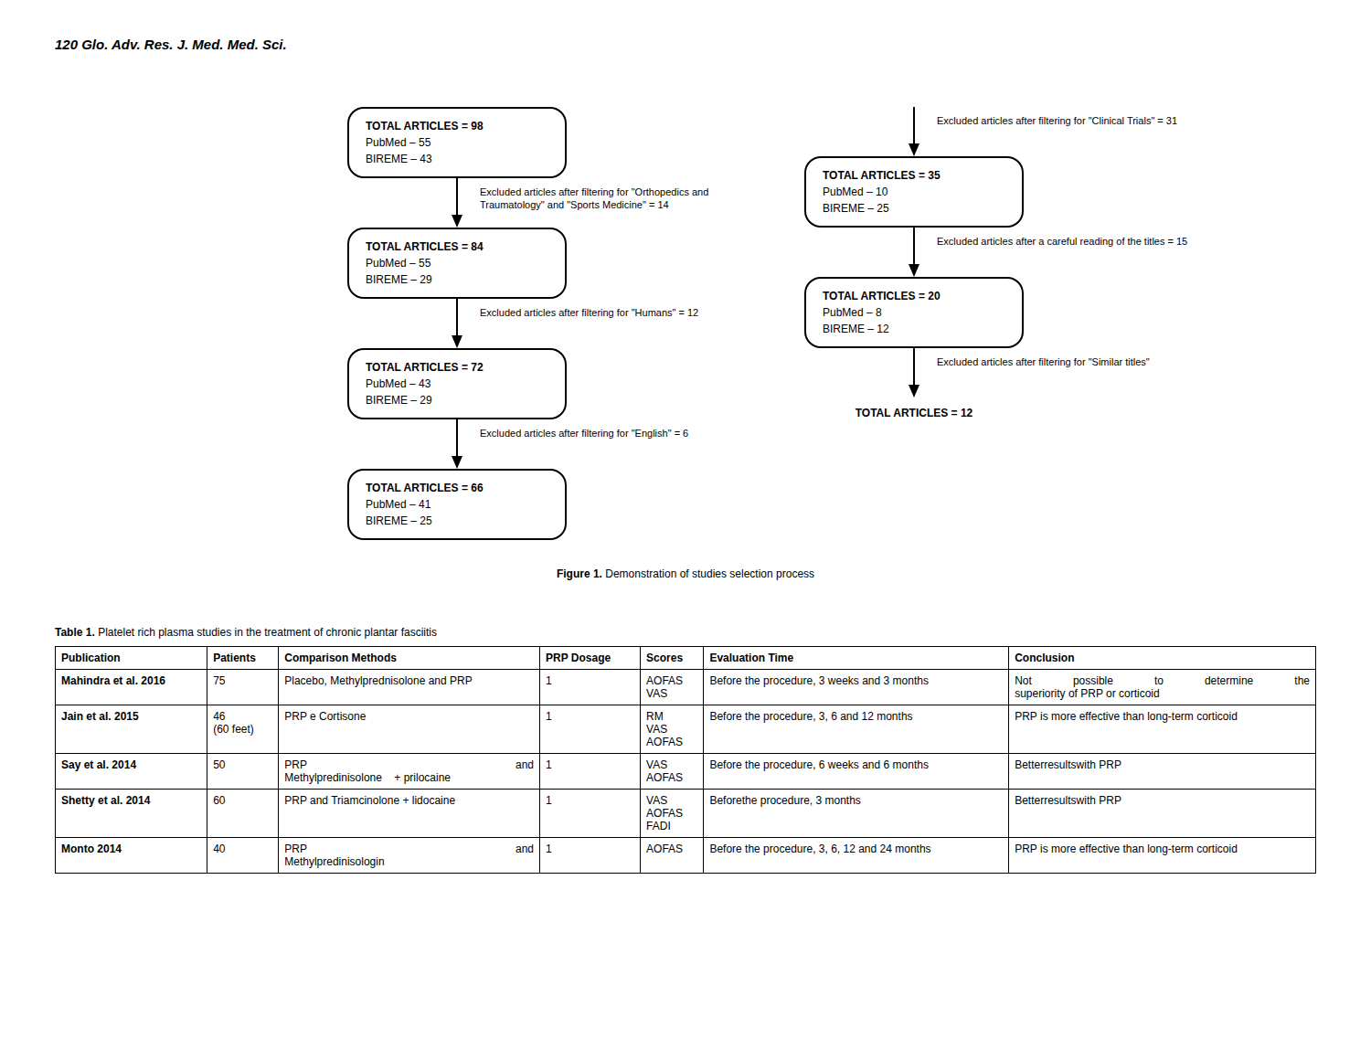120 Glo. Adv. Res. J. Med. Med. Sci.
TOTAL ARTICLES = 98
PubMed – 55
BIREME – 43
Excluded articles after filtering for "Orthopedics and Traumatology" and "Sports Medicine" = 14
TOTAL ARTICLES = 84
PubMed – 55
BIREME – 29
Excluded articles after filtering for "Humans" = 12
TOTAL ARTICLES = 72
PubMed – 43
BIREME – 29
Excluded articles after filtering for "English" = 6
TOTAL ARTICLES = 66
PubMed – 41
BIREME – 25
Excluded articles after filtering for "Clinical Trials" = 31
TOTAL ARTICLES = 35
PubMed – 10
BIREME – 25
Excluded articles after a careful reading of the titles = 15
TOTAL ARTICLES = 20
PubMed – 8
BIREME – 12
Excluded articles after filtering for "Similar titles"
TOTAL ARTICLES = 12
Figure 1. Demonstration of studies selection process
Table 1. Platelet rich plasma studies in the treatment of chronic plantar fasciitis
| Publication | Patients | Comparison Methods | PRP Dosage | Scores | Evaluation Time | Conclusion |
| --- | --- | --- | --- | --- | --- | --- |
| Mahindra et al. 2016 | 75 | Placebo, Methylprednisolone and PRP | 1 | AOFAS VAS | Before the procedure, 3 weeks and 3 months | Not possible to determine the superiority of PRP or corticoid |
| Jain et al. 2015 | 46 (60 feet) | PRP e Cortisone | 1 | RM VAS AOFAS | Before the procedure, 3, 6 and 12 months | PRP is more effective than long-term corticoid |
| Say et al. 2014 | 50 | PRP and Methylpredinisolone + prilocaine | 1 | VAS AOFAS | Before the procedure, 6 weeks and 6 months | Betterresultswith PRP |
| Shetty et al. 2014 | 60 | PRP and Triamcinolone + lidocaine | 1 | VAS AOFAS FADI | Beforethe procedure, 3 months | Betterresultswith PRP |
| Monto 2014 | 40 | PRP and Methylpredinisologin | 1 | AOFAS | Before the procedure, 3, 6, 12 and 24 months | PRP is more effective than long-term corticoid |